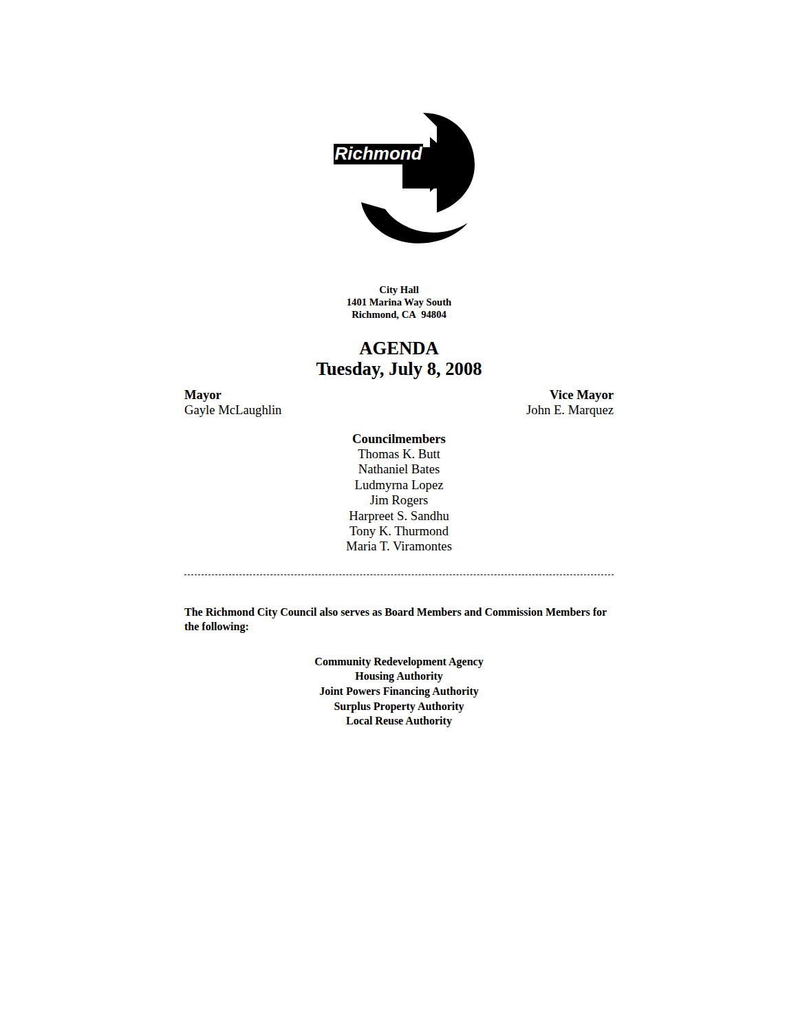Richmond
City Hall
1401 Marina Way South
Richmond, CA 94804
AGENDA
Tuesday, July 8, 2008
| Mayor | Vice Mayor |
| Gayle McLaughlin | John E. Marquez |
Councilmembers
Thomas K. Butt
Nathaniel Bates
Ludmyrna Lopez
Jim Rogers
Harpreet S. Sandhu
Tony K. Thurmond
Maria T. Viramontes
The Richmond City Council also serves as Board Members and Commission Members for the following:
Community Redevelopment Agency
Housing Authority
Joint Powers Financing Authority
Surplus Property Authority
Local Reuse Authority